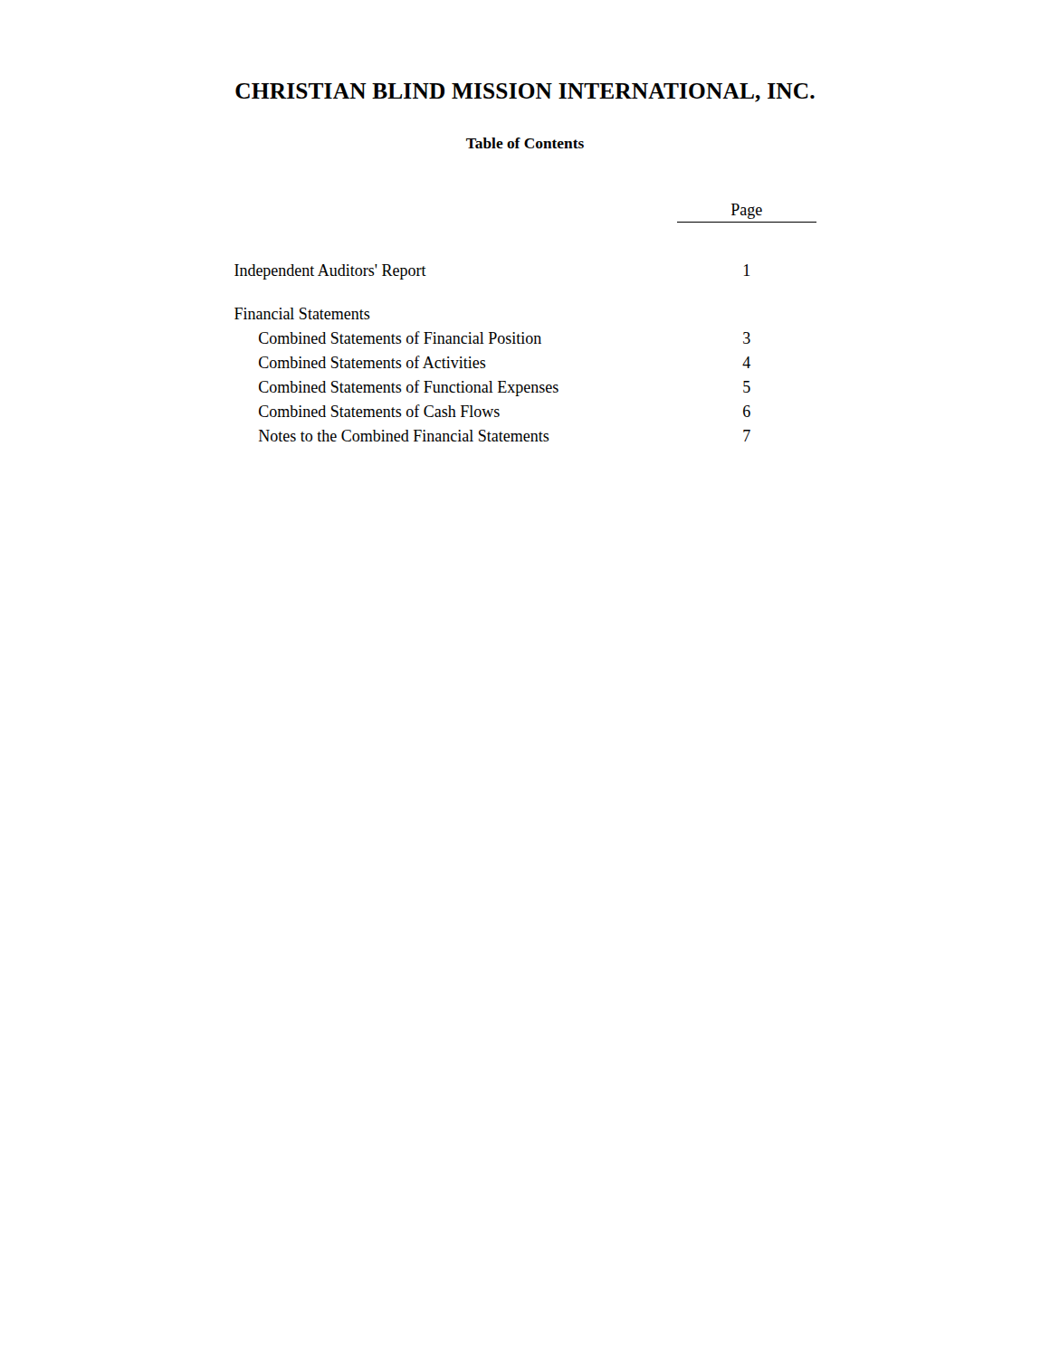CHRISTIAN BLIND MISSION INTERNATIONAL, INC.
Table of Contents
| | Page |
| Independent Auditors' Report | 1 |
| Financial Statements | |
| Combined Statements of Financial Position | 3 |
| Combined Statements of Activities | 4 |
| Combined Statements of Functional Expenses | 5 |
| Combined Statements of Cash Flows | 6 |
| Notes to the Combined Financial Statements | 7 |